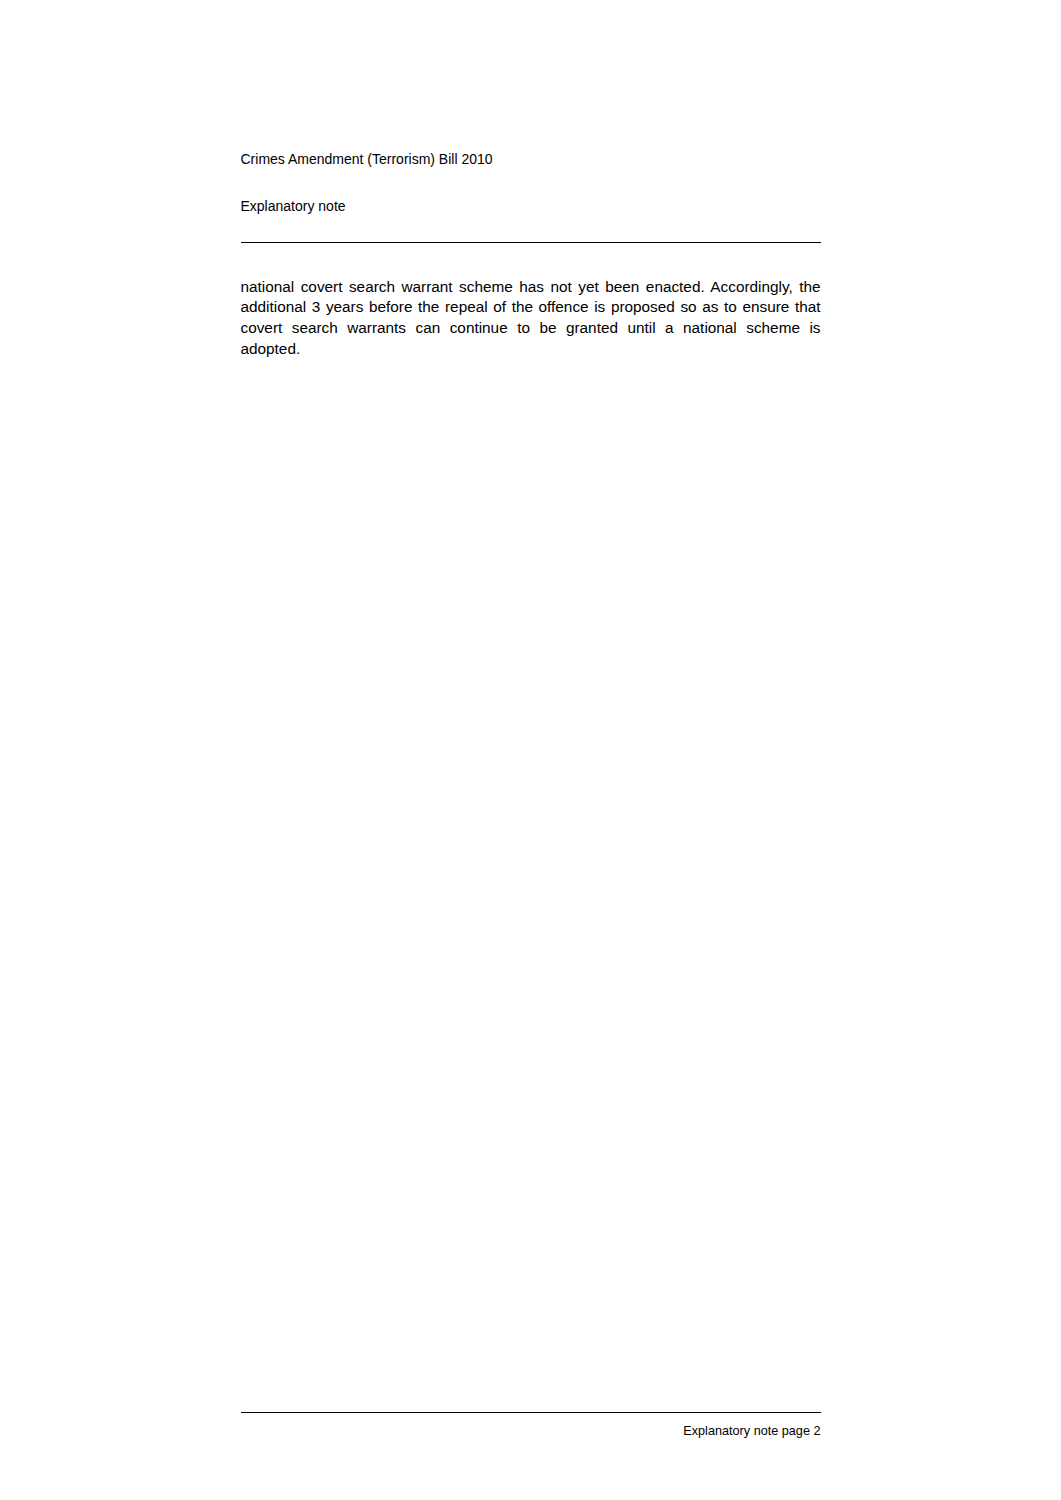Crimes Amendment (Terrorism) Bill 2010
Explanatory note
national covert search warrant scheme has not yet been enacted. Accordingly, the additional 3 years before the repeal of the offence is proposed so as to ensure that covert search warrants can continue to be granted until a national scheme is adopted.
Explanatory note page 2